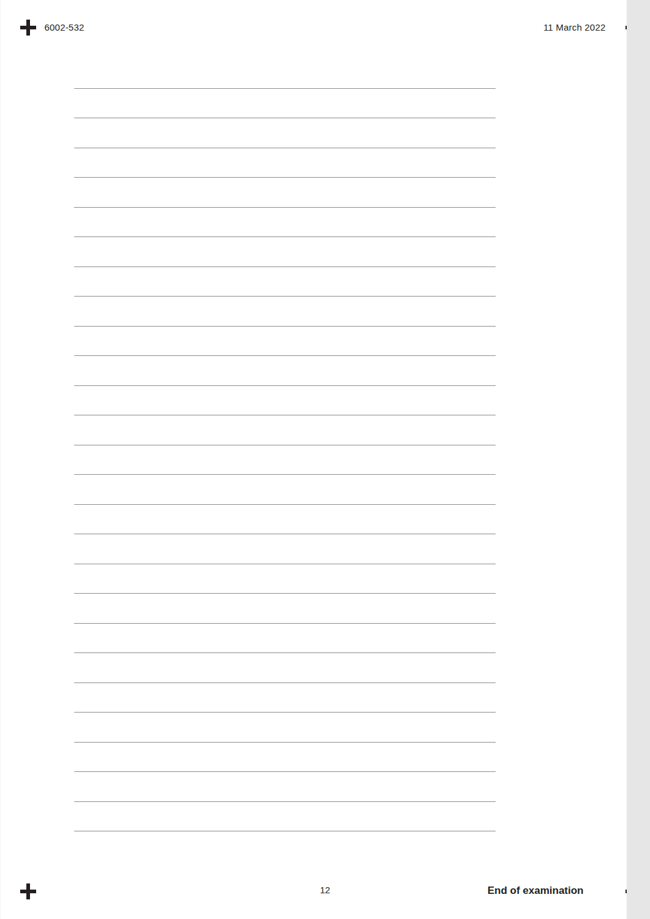6002-532 11 March 2022
12 End of examination